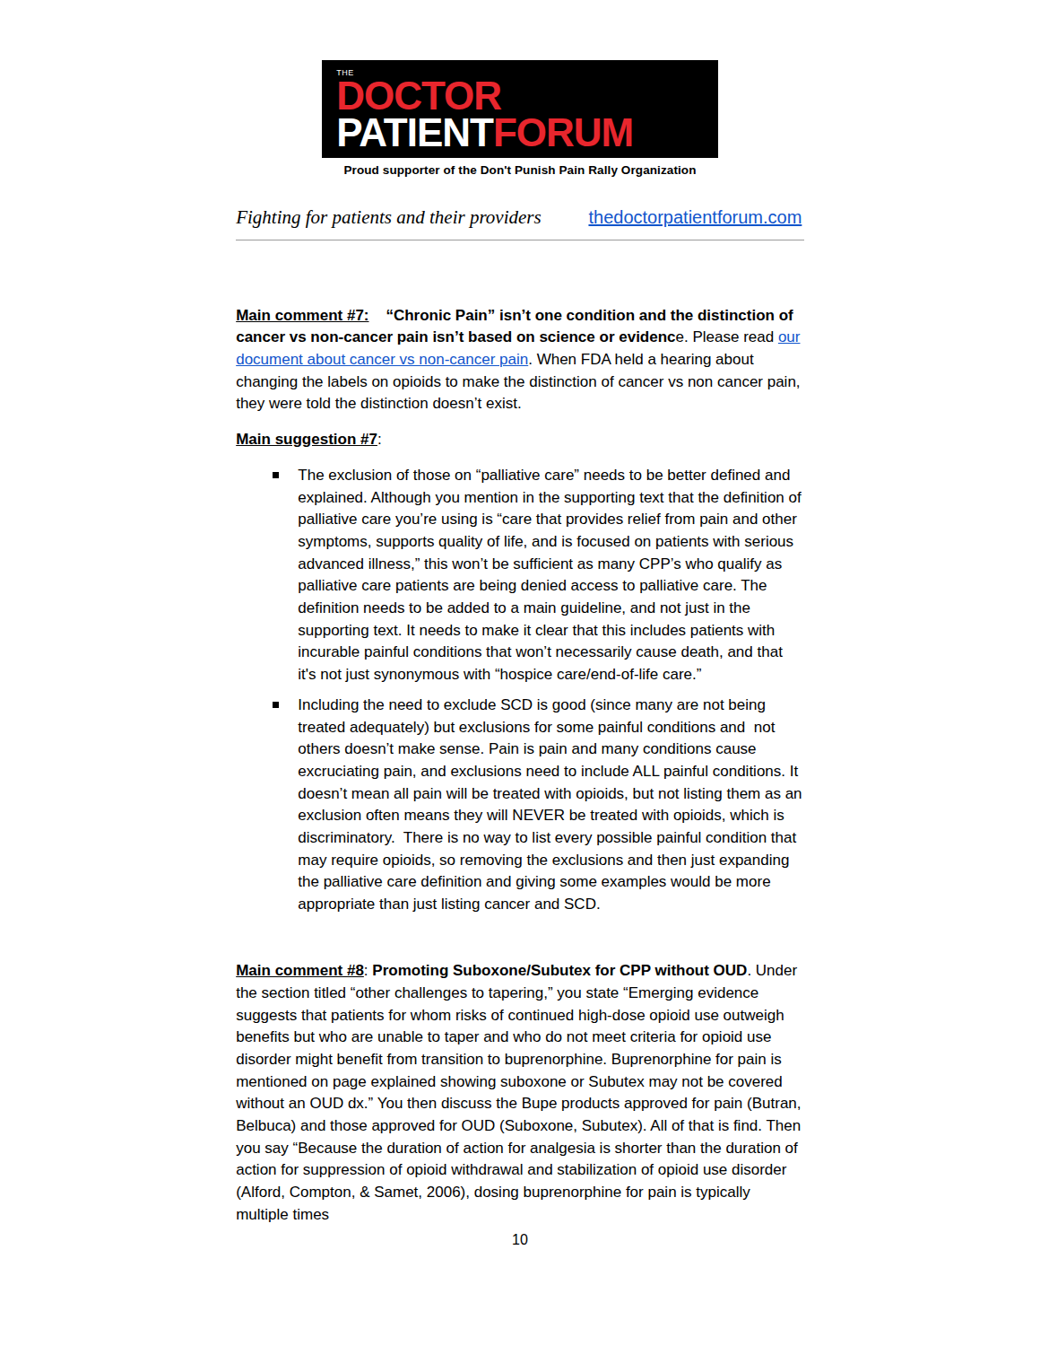The
DOCTOR
PATIENTFORUM
Proud supporter of the Don't Punish Pain Rally Organization
Fighting for patients and their providers
thedoctorpatientforum.com
Main comment #7: “Chronic Pain” isn’t one condition and the distinction of cancer vs non-cancer pain isn’t based on science or evidence. Please read our document about cancer vs non-cancer pain. When FDA held a hearing about changing the labels on opioids to make the distinction of cancer vs non cancer pain, they were told the distinction doesn’t exist.
Main suggestion #7:
The exclusion of those on “palliative care” needs to be better defined and explained. Although you mention in the supporting text that the definition of palliative care you’re using is “care that provides relief from pain and other symptoms, supports quality of life, and is focused on patients with serious advanced illness,” this won’t be sufficient as many CPP’s who qualify as palliative care patients are being denied access to palliative care. The definition needs to be added to a main guideline, and not just in the supporting text. It needs to make it clear that this includes patients with incurable painful conditions that won’t necessarily cause death, and that it's not just synonymous with “hospice care/end-of-life care.”
Including the need to exclude SCD is good (since many are not being treated adequately) but exclusions for some painful conditions and not others doesn’t make sense. Pain is pain and many conditions cause excruciating pain, and exclusions need to include ALL painful conditions. It doesn’t mean all pain will be treated with opioids, but not listing them as an exclusion often means they will NEVER be treated with opioids, which is discriminatory. There is no way to list every possible painful condition that may require opioids, so removing the exclusions and then just expanding the palliative care definition and giving some examples would be more appropriate than just listing cancer and SCD.
Main comment #8: Promoting Suboxone/Subutex for CPP without OUD. Under the section titled “other challenges to tapering,” you state “Emerging evidence suggests that patients for whom risks of continued high-dose opioid use outweigh benefits but who are unable to taper and who do not meet criteria for opioid use disorder might benefit from transition to buprenorphine. Buprenorphine for pain is mentioned on page explained showing suboxone or Subutex may not be covered without an OUD dx.” You then discuss the Bupe products approved for pain (Butran, Belbuca) and those approved for OUD (Suboxone, Subutex). All of that is find. Then you say “Because the duration of action for analgesia is shorter than the duration of action for suppression of opioid withdrawal and stabilization of opioid use disorder (Alford, Compton, & Samet, 2006), dosing buprenorphine for pain is typically multiple times
10